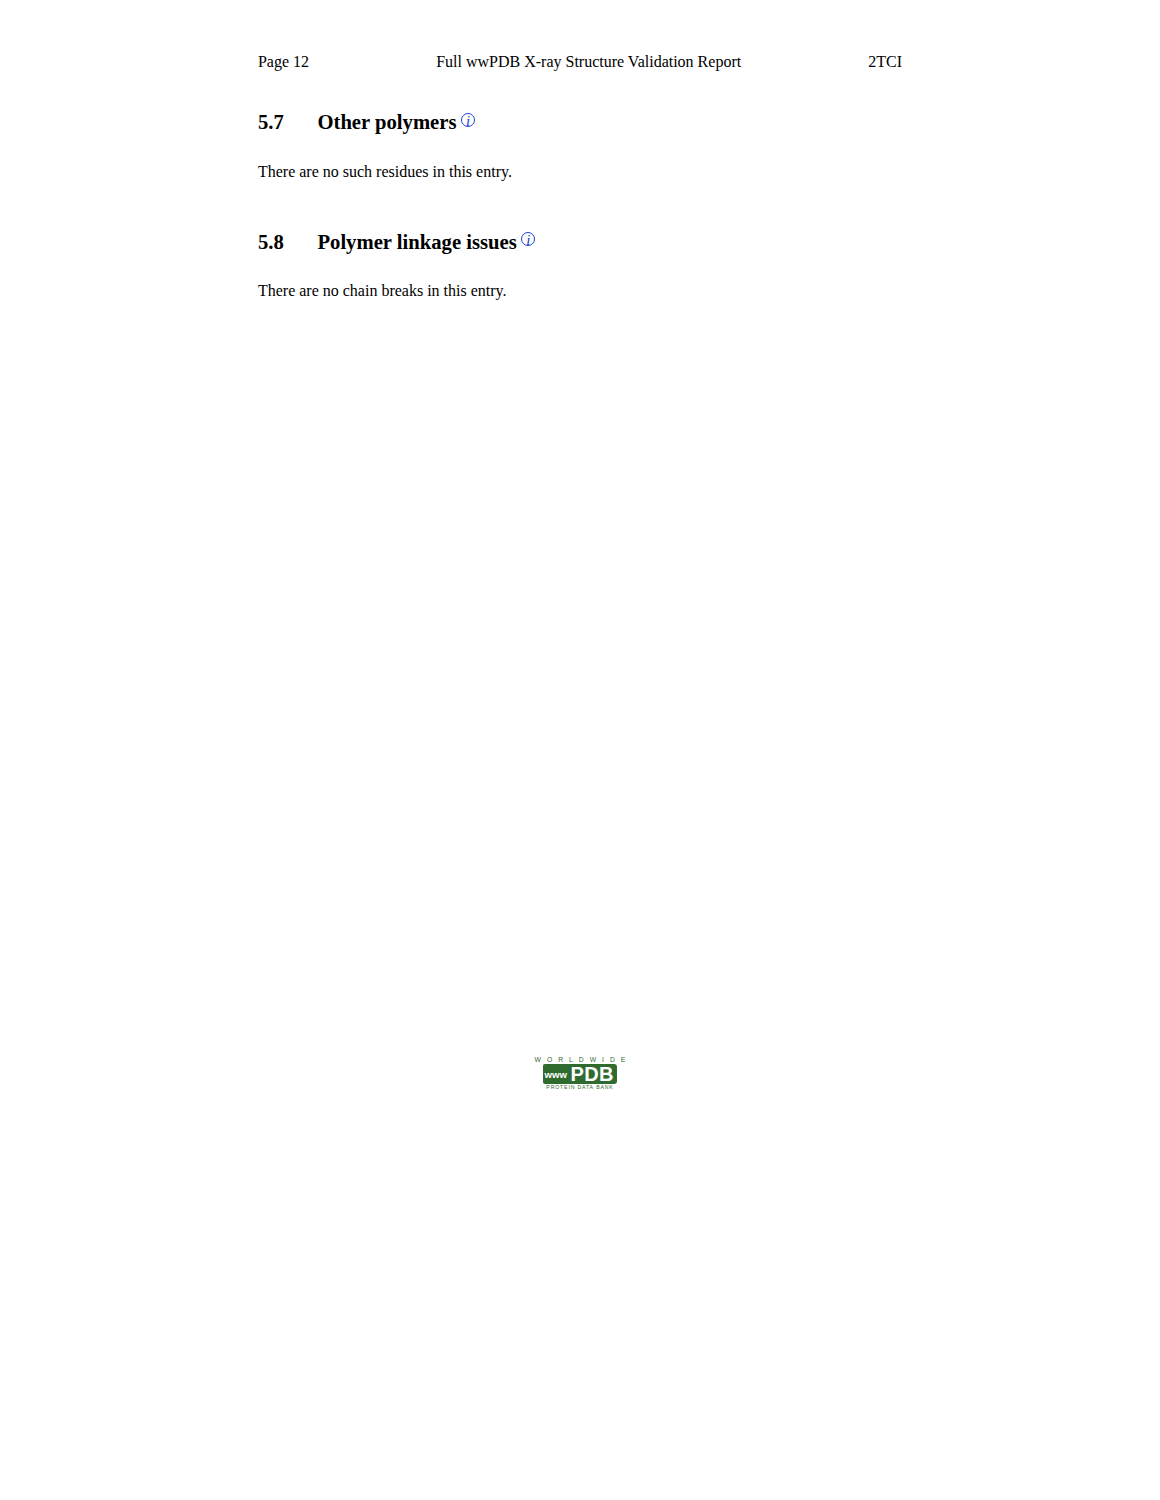Page 12
Full wwPDB X-ray Structure Validation Report
2TCI
5.7 Other polymersi
There are no such residues in this entry.
5.8 Polymer linkage issuesi
There are no chain breaks in this entry.
W O R L D W I D E
www
PDB
PROTEIN DATA BANK